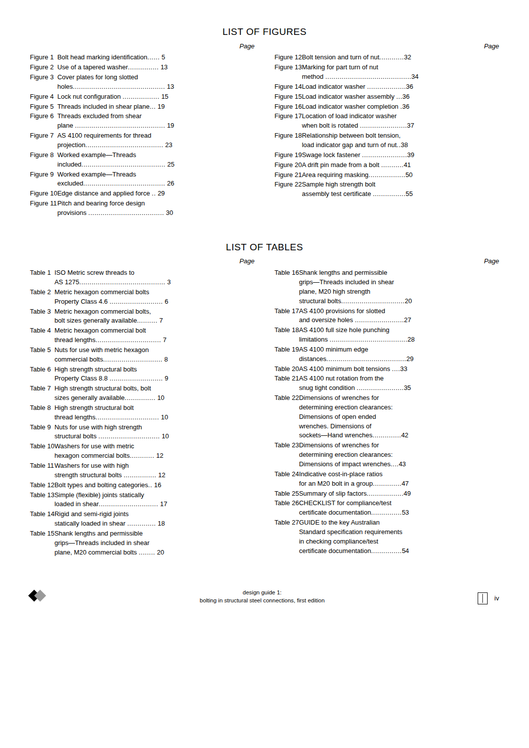LIST OF FIGURES
Page
| Figure 1 | Bolt head marking identification ...... 5 |
| Figure 2 | Use of a tapered washer ............... 13 |
| Figure 3 | Cover plates for long slotted holes ............................................. 13 |
| Figure 4 | Lock nut configuration .................. 15 |
| Figure 5 | Threads included in shear plane ... 19 |
| Figure 6 | Threads excluded from shear plane ............................................ 19 |
| Figure 7 | AS 4100 requirements for thread projection ...................................... 23 |
| Figure 8 | Worked example—Threads included ......................................... 25 |
| Figure 9 | Worked example—Threads excluded ........................................ 26 |
| Figure 10 | Edge distance and applied force .. 29 |
| Figure 11 | Pitch and bearing force design provisions ..................................... 30 |
Page
| Figure 12 | Bolt tension and turn of nut ............ 32 |
| Figure 13 | Marking for part turn of nut method .......................................... 34 |
| Figure 14 | Load indicator washer ................... 36 |
| Figure 15 | Load indicator washer assembly ... 36 |
| Figure 16 | Load indicator washer completion . 36 |
| Figure 17 | Location of load indicator washer when bolt is rotated ....................... 37 |
| Figure 18 | Relationship between bolt tension, load indicator gap and turn of nut .. 38 |
| Figure 19 | Swage lock fastener ...................... 39 |
| Figure 20 | A drift pin made from a bolt ........... 41 |
| Figure 21 | Area requiring masking .................. 50 |
| Figure 22 | Sample high strength bolt assembly test certificate ................ 55 |
LIST OF TABLES
Page
| Table 1 | ISO Metric screw threads to AS 1275 .......................................... 3 |
| Table 2 | Metric hexagon commercial bolts Property Class 4.6 .......................... 6 |
| Table 3 | Metric hexagon commercial bolts, bolt sizes generally available .......... 7 |
| Table 4 | Metric hexagon commercial bolt thread lengths ................................ 7 |
| Table 5 | Nuts for use with metric hexagon commercial bolts ............................. 8 |
| Table 6 | High strength structural bolts Property Class 8.8 .......................... 9 |
| Table 7 | High strength structural bolts, bolt sizes generally available ............... 10 |
| Table 8 | High strength structural bolt thread lengths ............................... 10 |
| Table 9 | Nuts for use with high strength structural bolts .............................. 10 |
| Table 10 | Washers for use with metric hexagon commercial bolts ............ 12 |
| Table 11 | Washers for use with high strength structural bolts ................ 12 |
| Table 12 | Bolt types and bolting categories .. 16 |
| Table 13 | Simple (flexible) joints statically loaded in shear ............................. 17 |
| Table 14 | Rigid and semi-rigid joints statically loaded in shear .............. 18 |
| Table 15 | Shank lengths and permissible grips—Threads included in shear plane, M20 commercial bolts ........ 20 |
Page
| Table 16 | Shank lengths and permissible grips—Threads included in shear plane, M20 high strength structural bolts ............................... 20 |
| Table 17 | AS 4100 provisions for slotted and oversize holes ........................ 27 |
| Table 18 | AS 4100 full size hole punching limitations ...................................... 28 |
| Table 19 | AS 4100 minimum edge distances ....................................... 29 |
| Table 20 | AS 4100 minimum bolt tensions .... 33 |
| Table 21 | AS 4100 nut rotation from the snug tight condition ....................... 35 |
| Table 22 | Dimensions of wrenches for determining erection clearances: Dimensions of open ended wrenches. Dimensions of sockets—Hand wrenches .............. 42 |
| Table 23 | Dimensions of wrenches for determining erection clearances: Dimensions of impact wrenches .... 43 |
| Table 24 | Indicative cost-in-place ratios for an M20 bolt in a group .............. 47 |
| Table 25 | Summary of slip factors .................. 49 |
| Table 26 | CHECKLIST for compliance/test certificate documentation ............... 53 |
| Table 27 | GUIDE to the key Australian Standard specification requirements in checking compliance/test certificate documentation ............... 54 |
design guide 1:
bolting in structural steel connections, first edition
iv